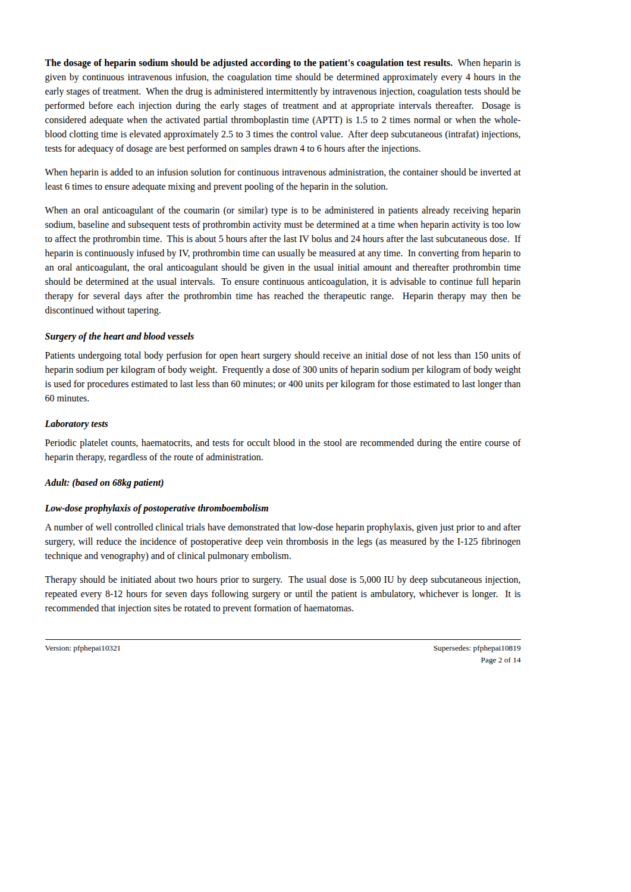The dosage of heparin sodium should be adjusted according to the patient's coagulation test results. When heparin is given by continuous intravenous infusion, the coagulation time should be determined approximately every 4 hours in the early stages of treatment. When the drug is administered intermittently by intravenous injection, coagulation tests should be performed before each injection during the early stages of treatment and at appropriate intervals thereafter. Dosage is considered adequate when the activated partial thromboplastin time (APTT) is 1.5 to 2 times normal or when the whole-blood clotting time is elevated approximately 2.5 to 3 times the control value. After deep subcutaneous (intrafat) injections, tests for adequacy of dosage are best performed on samples drawn 4 to 6 hours after the injections.
When heparin is added to an infusion solution for continuous intravenous administration, the container should be inverted at least 6 times to ensure adequate mixing and prevent pooling of the heparin in the solution.
When an oral anticoagulant of the coumarin (or similar) type is to be administered in patients already receiving heparin sodium, baseline and subsequent tests of prothrombin activity must be determined at a time when heparin activity is too low to affect the prothrombin time. This is about 5 hours after the last IV bolus and 24 hours after the last subcutaneous dose. If heparin is continuously infused by IV, prothrombin time can usually be measured at any time. In converting from heparin to an oral anticoagulant, the oral anticoagulant should be given in the usual initial amount and thereafter prothrombin time should be determined at the usual intervals. To ensure continuous anticoagulation, it is advisable to continue full heparin therapy for several days after the prothrombin time has reached the therapeutic range. Heparin therapy may then be discontinued without tapering.
Surgery of the heart and blood vessels
Patients undergoing total body perfusion for open heart surgery should receive an initial dose of not less than 150 units of heparin sodium per kilogram of body weight. Frequently a dose of 300 units of heparin sodium per kilogram of body weight is used for procedures estimated to last less than 60 minutes; or 400 units per kilogram for those estimated to last longer than 60 minutes.
Laboratory tests
Periodic platelet counts, haematocrits, and tests for occult blood in the stool are recommended during the entire course of heparin therapy, regardless of the route of administration.
Adult: (based on 68kg patient)
Low-dose prophylaxis of postoperative thromboembolism
A number of well controlled clinical trials have demonstrated that low-dose heparin prophylaxis, given just prior to and after surgery, will reduce the incidence of postoperative deep vein thrombosis in the legs (as measured by the I-125 fibrinogen technique and venography) and of clinical pulmonary embolism.
Therapy should be initiated about two hours prior to surgery. The usual dose is 5,000 IU by deep subcutaneous injection, repeated every 8-12 hours for seven days following surgery or until the patient is ambulatory, whichever is longer. It is recommended that injection sites be rotated to prevent formation of haematomas.
Version: pfphepai10321
Supersedes: pfphepai10819
Page 2 of 14